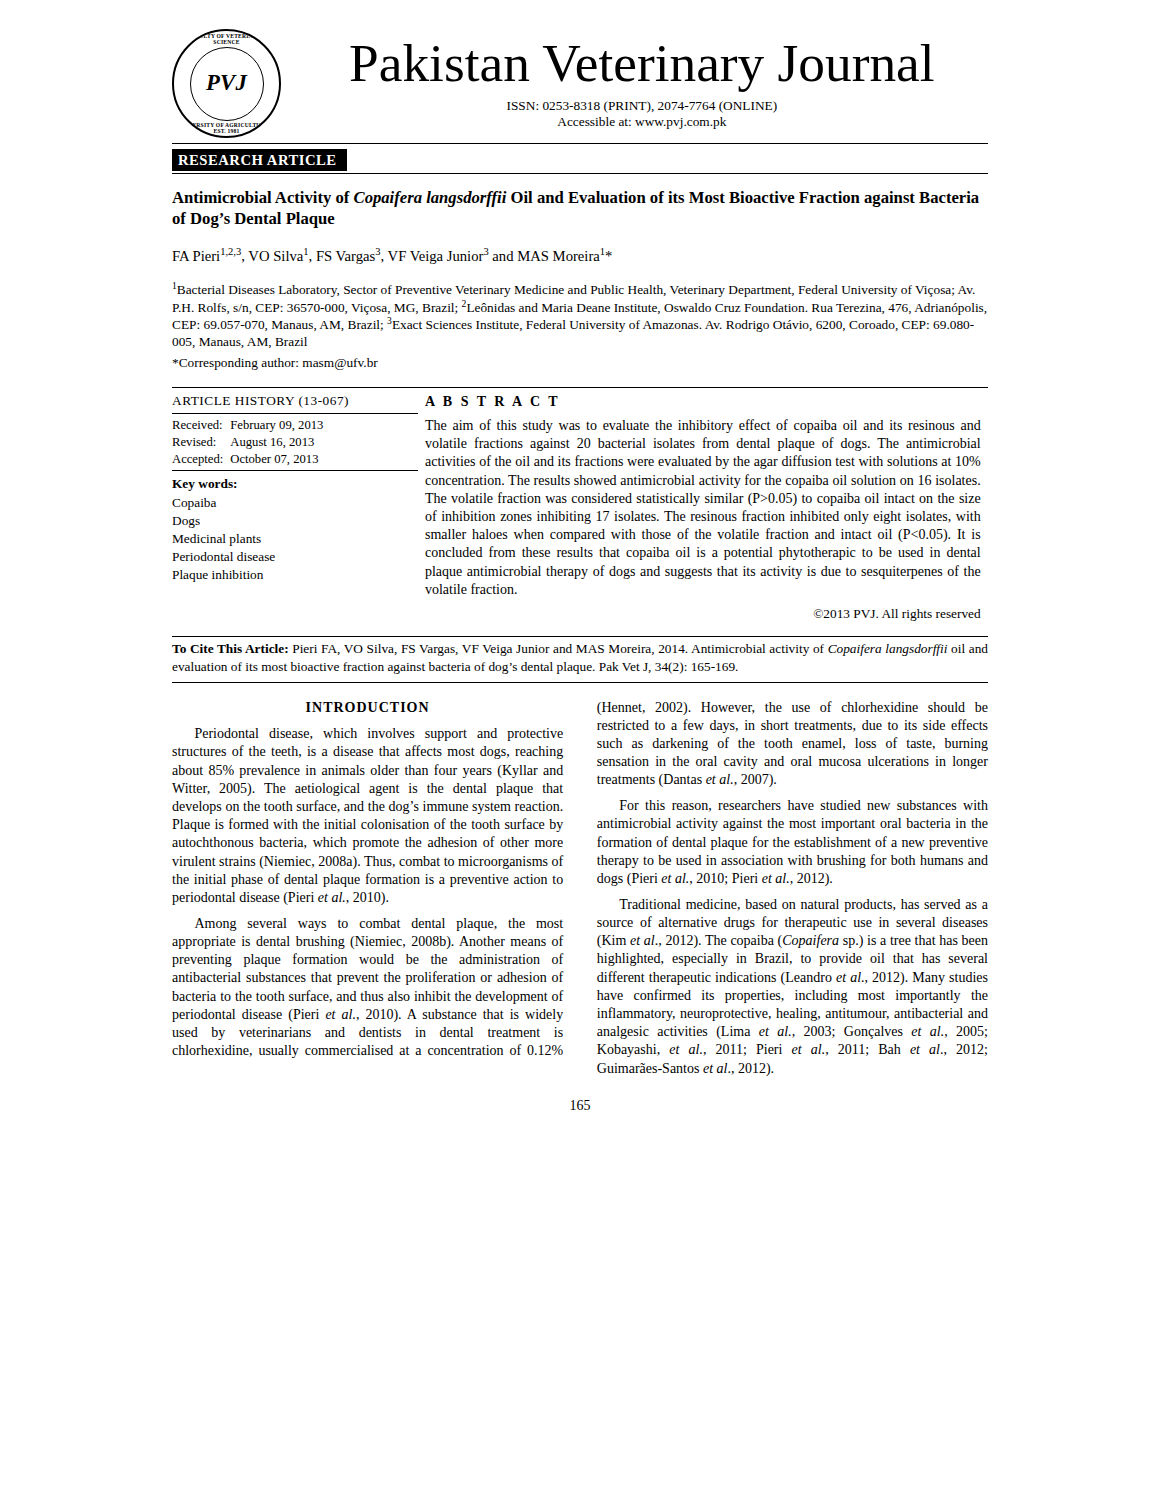Faculty of Veterinary Science
PVJ
University of Agriculture • Est. 1981
Pakistan Veterinary Journal
ISSN: 0253-8318 (PRINT), 2074-7764 (ONLINE)
Accessible at: www.pvj.com.pk
RESEARCH ARTICLE
Antimicrobial Activity of Copaifera langsdorffii Oil and Evaluation of its Most Bioactive Fraction against Bacteria of Dog’s Dental Plaque
FA Pieri1,2,3, VO Silva1, FS Vargas3, VF Veiga Junior3 and MAS Moreira1*
1Bacterial Diseases Laboratory, Sector of Preventive Veterinary Medicine and Public Health, Veterinary Department, Federal University of Viçosa; Av. P.H. Rolfs, s/n, CEP: 36570-000, Viçosa, MG, Brazil; 2Leônidas and Maria Deane Institute, Oswaldo Cruz Foundation. Rua Terezina, 476, Adrianópolis, CEP: 69.057-070, Manaus, AM, Brazil; 3Exact Sciences Institute, Federal University of Amazonas. Av. Rodrigo Otávio, 6200, Coroado, CEP: 69.080-005, Manaus, AM, Brazil
*Corresponding author: masm@ufv.br
| ARTICLE HISTORY (13-067) Received: February 09, 2013 Revised: August 16, 2013 Accepted: October 07, 2013 Key words: Copaiba Dogs Medicinal plants Periodontal disease Plaque inhibition | A B S T R A C T The aim of this study was to evaluate the inhibitory effect of copaiba oil and its resinous and volatile fractions against 20 bacterial isolates from dental plaque of dogs. The antimicrobial activities of the oil and its fractions were evaluated by the agar diffusion test with solutions at 10% concentration. The results showed antimicrobial activity for the copaiba oil solution on 16 isolates. The volatile fraction was considered statistically similar (P>0.05) to copaiba oil intact on the size of inhibition zones inhibiting 17 isolates. The resinous fraction inhibited only eight isolates, with smaller haloes when compared with those of the volatile fraction and intact oil (P<0.05). It is concluded from these results that copaiba oil is a potential phytotherapic to be used in dental plaque antimicrobial therapy of dogs and suggests that its activity is due to sesquiterpenes of the volatile fraction. ©2013 PVJ. All rights reserved |
To Cite This Article: Pieri FA, VO Silva, FS Vargas, VF Veiga Junior and MAS Moreira, 2014. Antimicrobial activity of Copaifera langsdorffii oil and evaluation of its most bioactive fraction against bacteria of dog’s dental plaque. Pak Vet J, 34(2): 165-169.
INTRODUCTION
Periodontal disease, which involves support and protective structures of the teeth, is a disease that affects most dogs, reaching about 85% prevalence in animals older than four years (Kyllar and Witter, 2005). The aetiological agent is the dental plaque that develops on the tooth surface, and the dog’s immune system reaction. Plaque is formed with the initial colonisation of the tooth surface by autochthonous bacteria, which promote the adhesion of other more virulent strains (Niemiec, 2008a). Thus, combat to microorganisms of the initial phase of dental plaque formation is a preventive action to periodontal disease (Pieri et al., 2010).
Among several ways to combat dental plaque, the most appropriate is dental brushing (Niemiec, 2008b). Another means of preventing plaque formation would be the administration of antibacterial substances that prevent the proliferation or adhesion of bacteria to the tooth surface, and thus also inhibit the development of periodontal disease (Pieri et al., 2010). A substance that is widely used by veterinarians and dentists in dental treatment is chlorhexidine, usually commercialised at a concentration of 0.12% (Hennet, 2002). However, the use of chlorhexidine should be restricted to a few days, in short treatments, due to its side effects such as darkening of the tooth enamel, loss of taste, burning sensation in the oral cavity and oral mucosa ulcerations in longer treatments (Dantas et al., 2007).
For this reason, researchers have studied new substances with antimicrobial activity against the most important oral bacteria in the formation of dental plaque for the establishment of a new preventive therapy to be used in association with brushing for both humans and dogs (Pieri et al., 2010; Pieri et al., 2012).
Traditional medicine, based on natural products, has served as a source of alternative drugs for therapeutic use in several diseases (Kim et al., 2012). The copaiba (Copaifera sp.) is a tree that has been highlighted, especially in Brazil, to provide oil that has several different therapeutic indications (Leandro et al., 2012). Many studies have confirmed its properties, including most importantly the inflammatory, neuroprotective, healing, antitumour, antibacterial and analgesic activities (Lima et al., 2003; Gonçalves et al., 2005; Kobayashi, et al., 2011; Pieri et al., 2011; Bah et al., 2012; Guimarães-Santos et al., 2012).
165